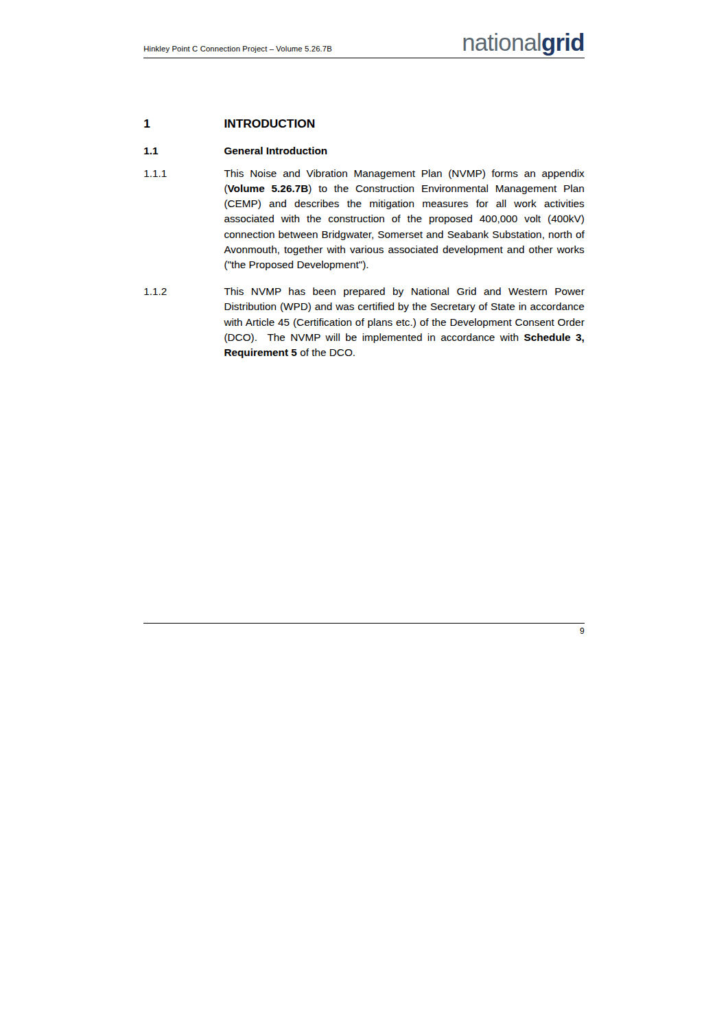Hinkley Point C Connection Project – Volume 5.26.7B
national grid
1 INTRODUCTION
1.1 General Introduction
1.1.1
This Noise and Vibration Management Plan (NVMP) forms an appendix (Volume 5.26.7B) to the Construction Environmental Management Plan (CEMP) and describes the mitigation measures for all work activities associated with the construction of the proposed 400,000 volt (400kV) connection between Bridgwater, Somerset and Seabank Substation, north of Avonmouth, together with various associated development and other works ("the Proposed Development").
1.1.2
This NVMP has been prepared by National Grid and Western Power Distribution (WPD) and was certified by the Secretary of State in accordance with Article 45 (Certification of plans etc.) of the Development Consent Order (DCO). The NVMP will be implemented in accordance with Schedule 3, Requirement 5 of the DCO.
9